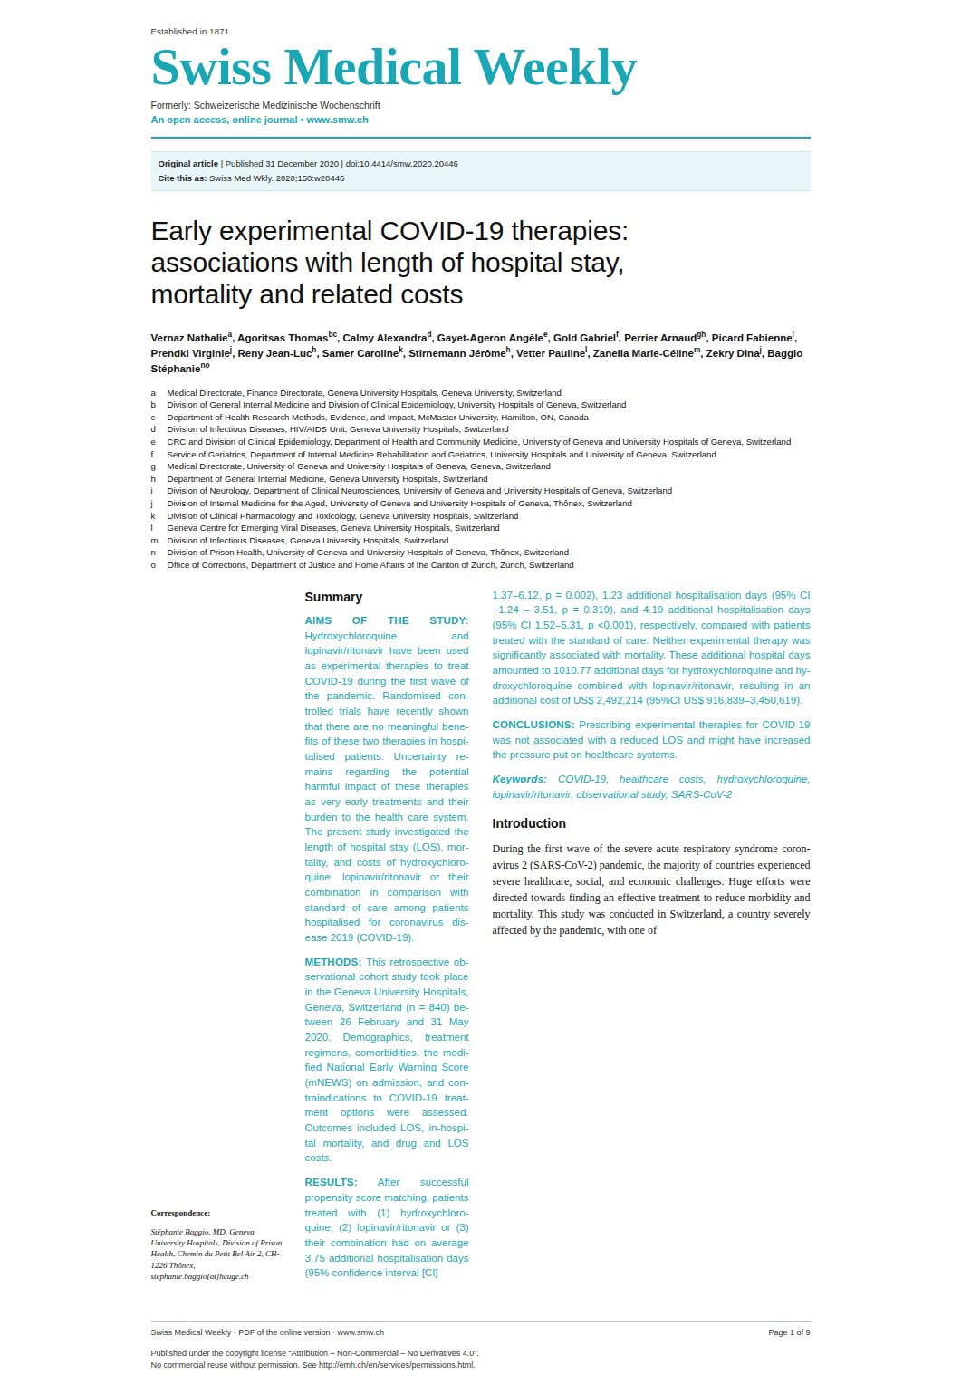Established in 1871
Swiss Medical Weekly
Formerly: Schweizerische Medizinische Wochenschrift
An open access, online journal • www.smw.ch
Original article | Published 31 December 2020 | doi:10.4414/smw.2020.20446
Cite this as: Swiss Med Wkly. 2020;150:w20446
Early experimental COVID-19 therapies:
associations with length of hospital stay,
mortality and related costs
Vernaz Nathaliea, Agoritsas Thomasbc, Calmy Alexandrad, Gayet-Ageron Angèlee, Gold Gabrielf, Perrier Arnaudgh, Picard Fabiennei, Prendki Virginiej, Reny Jean-Luch, Samer Carolinek, Stirnemann Jérômeh, Vetter Paulinel, Zanella Marie-Célinem, Zekry Dinaj, Baggio Stéphanieno
a Medical Directorate, Finance Directorate, Geneva University Hospitals, Geneva University, Switzerland
b Division of General Internal Medicine and Division of Clinical Epidemiology, University Hospitals of Geneva, Switzerland
c Department of Health Research Methods, Evidence, and Impact, McMaster University, Hamilton, ON, Canada
d Division of Infectious Diseases, HIV/AIDS Unit, Geneva University Hospitals, Switzerland
e CRC and Division of Clinical Epidemiology, Department of Health and Community Medicine, University of Geneva and University Hospitals of Geneva, Switzerland
f Service of Geriatrics, Department of Internal Medicine Rehabilitation and Geriatrics, University Hospitals and University of Geneva, Switzerland
g Medical Directorate, University of Geneva and University Hospitals of Geneva, Geneva, Switzerland
h Department of General Internal Medicine, Geneva University Hospitals, Switzerland
i Division of Neurology, Department of Clinical Neurosciences, University of Geneva and University Hospitals of Geneva, Switzerland
j Division of Internal Medicine for the Aged, University of Geneva and University Hospitals of Geneva, Thônex, Switzerland
k Division of Clinical Pharmacology and Toxicology, Geneva University Hospitals, Switzerland
l Geneva Centre for Emerging Viral Diseases, Geneva University Hospitals, Switzerland
m Division of Infectious Diseases, Geneva University Hospitals, Switzerland
n Division of Prison Health, University of Geneva and University Hospitals of Geneva, Thônex, Switzerland
o Office of Corrections, Department of Justice and Home Affairs of the Canton of Zurich, Zurich, Switzerland
Summary
Aims of the study: Hydroxychloroquine and lopinavir/ritonavir have been used as experimental therapies to treat COVID-19 during the first wave of the pandemic. Randomised controlled trials have recently shown that there are no meaningful benefits of these two therapies in hospitalised patients. Uncertainty remains regarding the potential harmful impact of these therapies as very early treatments and their burden to the health care system. The present study investigated the length of hospital stay (LOS), mortality, and costs of hydroxychloroquine, lopinavir/ritonavir or their combination in comparison with standard of care among patients hospitalised for coronavirus disease 2019 (COVID-19).
Methods: This retrospective observational cohort study took place in the Geneva University Hospitals, Geneva, Switzerland (n = 840) between 26 February and 31 May 2020. Demographics, treatment regimens, comorbidities, the modified National Early Warning Score (mNEWS) on admission, and contraindications to COVID-19 treatment options were assessed. Outcomes included LOS, in-hospital mortality, and drug and LOS costs.
Results: After successful propensity score matching, patients treated with (1) hydroxychloroquine, (2) lopinavir/ritonavir or (3) their combination had on average 3.75 additional hospitalisation days (95% confidence interval [CI]
Correspondence:
Stéphanie Baggio, MD, Geneva University Hospitals, Division of Prison Health, Chemin du Petit Bel Air 2, CH-1226 Thônex, stephanie.baggio[at]hcuge.ch
1.37–6.12, p = 0.002), 1.23 additional hospitalisation days (95% CI −1.24 – 3.51, p = 0.319), and 4.19 additional hospitalisation days (95% CI 1.52–5.31, p <0.001), respectively, compared with patients treated with the standard of care. Neither experimental therapy was significantly associated with mortality. These additional hospital days amounted to 1010.77 additional days for hydroxychloroquine and hydroxychloroquine combined with lopinavir/ritonavir, resulting in an additional cost of US$ 2,492,214 (95%CI US$ 916,839–3,450,619).
Conclusions: Prescribing experimental therapies for COVID-19 was not associated with a reduced LOS and might have increased the pressure put on healthcare systems.
Keywords: COVID-19, healthcare costs, hydroxychloroquine, lopinavir/ritonavir, observational study, SARS-CoV-2
Introduction
During the first wave of the severe acute respiratory syndrome coronavirus 2 (SARS-CoV-2) pandemic, the majority of countries experienced severe healthcare, social, and economic challenges. Huge efforts were directed towards finding an effective treatment to reduce morbidity and mortality. This study was conducted in Switzerland, a country severely affected by the pandemic, with one of
Swiss Medical Weekly · PDF of the online version · www.smw.ch
Page 1 of 9
Published under the copyright license “Attribution – Non-Commercial – No Derivatives 4.0”.
No commercial reuse without permission. See http://emh.ch/en/services/permissions.html.